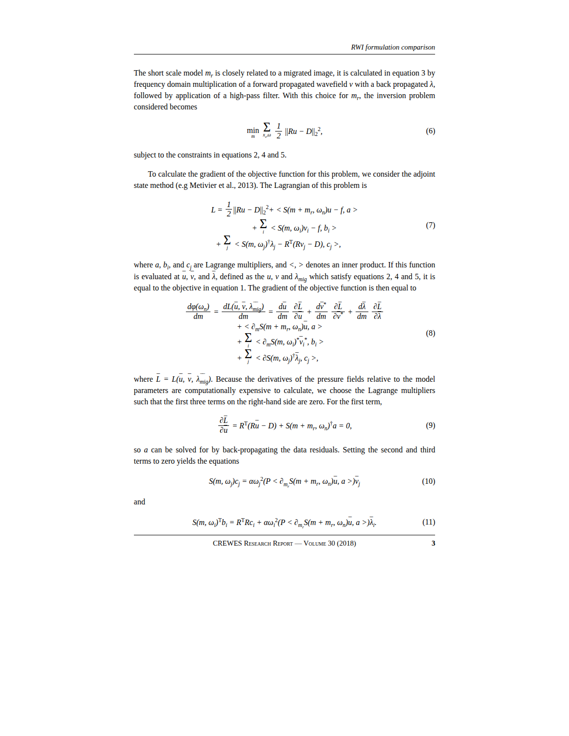RWI formulation comparison
The short scale model mr is closely related to a migrated image, it is calculated in equation 3 by frequency domain multiplication of a forward propagated wavefield v with a back propagated λ, followed by application of a high-pass filter. With this choice for mr, the inversion problem considered becomes
min m Σ xs,ω 12 ||Ru − D||22,
(6)
subject to the constraints in equations 2, 4 and 5.
To calculate the gradient of the objective function for this problem, we consider the adjoint state method (e.g Metivier et al., 2013). The Lagrangian of this problem is
L = 12||Ru − D||22+ < S(m + mr, ωn)u − f, a > + Σi < S(m, ωi)vi − f, bi > + Σj < S(m, ωj)†λj − RT(Rvj − D), cj >,
(7)
where a, bi, and cj are Lagrange multipliers, and <, > denotes an inner product. If this function is evaluated at u, v, and λ, defined as the u, v and λmig which satisfy equations 2, 4 and 5, it is equal to the objective in equation 1. The gradient of the objective function is then equal to
dφ(ωn) dm = dL(u, v, λmig) dm = du dm ∂L∂u + dv*dm ∂L∂v* + dλ dm ∂L∂λ + < ∂mS(m + mr, ωn)u, a > + Σi < ∂mS(m, ωi)*vi*, bi > + Σj < ∂S(m, ωj)†λj, cj >,
(8)
where L = L(u, v, λmig). Because the derivatives of the pressure fields relative to the model parameters are computationally expensive to calculate, we choose the Lagrange multipliers such that the first three terms on the right-hand side are zero. For the first term,
∂L∂u = RT(Ru − D) + S(m + mr, ωn)†a = 0,
(9)
so a can be solved for by back-propagating the data residuals. Setting the second and third terms to zero yields the equations
S(m, ωj)cj = αωj2(P < ∂mrS(m + mr, ωn)u, a >)vj
(10)
and
S(m, ωi)Tbi = RTRci + αωi2(P < ∂mrS(m + mr, ωn)u, a >)λi.
(11)
CREWES Research Report — Volume 30 (2018)
3